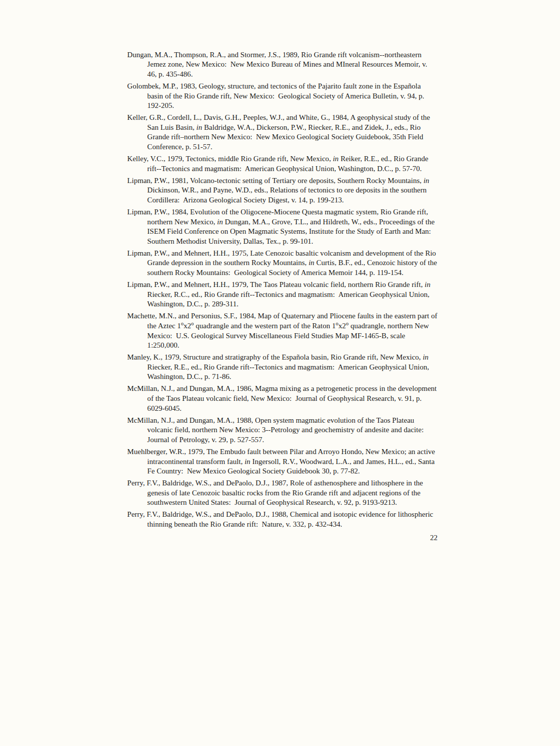Dungan, M.A., Thompson, R.A., and Stormer, J.S., 1989, Rio Grande rift volcanism--northeastern Jemez zone, New Mexico: New Mexico Bureau of Mines and MIneral Resources Memoir, v. 46, p. 435-486.
Golombek, M.P., 1983, Geology, structure, and tectonics of the Pajarito fault zone in the Española basin of the Rio Grande rift, New Mexico: Geological Society of America Bulletin, v. 94, p. 192-205.
Keller, G.R., Cordell, L., Davis, G.H., Peeples, W.J., and White, G., 1984, A geophysical study of the San Luis Basin, in Baldridge, W.A., Dickerson, P.W., Riecker, R.E., and Zidek, J., eds., Rio Grande rift–northern New Mexico: New Mexico Geological Society Guidebook, 35th Field Conference, p. 51-57.
Kelley, V.C., 1979, Tectonics, middle Rio Grande rift, New Mexico, in Reiker, R.E., ed., Rio Grande rift--Tectonics and magmatism: American Geophysical Union, Washington, D.C., p. 57-70.
Lipman, P.W., 1981, Volcano-tectonic setting of Tertiary ore deposits, Southern Rocky Mountains, in Dickinson, W.R., and Payne, W.D., eds., Relations of tectonics to ore deposits in the southern Cordillera: Arizona Geological Society Digest, v. 14, p. 199-213.
Lipman, P.W., 1984, Evolution of the Oligocene-Miocene Questa magmatic system, Rio Grande rift, northern New Mexico, in Dungan, M.A., Grove, T.L., and Hildreth, W., eds., Proceedings of the ISEM Field Conference on Open Magmatic Systems, Institute for the Study of Earth and Man: Southern Methodist University, Dallas, Tex., p. 99-101.
Lipman, P.W., and Mehnert, H.H., 1975, Late Cenozoic basaltic volcanism and development of the Rio Grande depression in the southern Rocky Mountains, in Curtis, B.F., ed., Cenozoic history of the southern Rocky Mountains: Geological Society of America Memoir 144, p. 119-154.
Lipman, P.W., and Mehnert, H.H., 1979, The Taos Plateau volcanic field, northern Rio Grande rift, in Riecker, R.C., ed., Rio Grande rift--Tectonics and magmatism: American Geophysical Union, Washington, D.C., p. 289-311.
Machette, M.N., and Personius, S.F., 1984, Map of Quaternary and Pliocene faults in the eastern part of the Aztec 1ox2o quadrangle and the western part of the Raton 1ox2o quadrangle, northern New Mexico: U.S. Geological Survey Miscellaneous Field Studies Map MF-1465-B, scale 1:250,000.
Manley, K., 1979, Structure and stratigraphy of the Española basin, Rio Grande rift, New Mexico, in Riecker, R.E., ed., Rio Grande rift--Tectonics and magmatism: American Geophysical Union, Washington, D.C., p. 71-86.
McMillan, N.J., and Dungan, M.A., 1986, Magma mixing as a petrogenetic process in the development of the Taos Plateau volcanic field, New Mexico: Journal of Geophysical Research, v. 91, p. 6029-6045.
McMillan, N.J., and Dungan, M.A., 1988, Open system magmatic evolution of the Taos Plateau volcanic field, northern New Mexico: 3--Petrology and geochemistry of andesite and dacite: Journal of Petrology, v. 29, p. 527-557.
Muehlberger, W.R., 1979, The Embudo fault between Pilar and Arroyo Hondo, New Mexico; an active intracontinental transform fault, in Ingersoll, R.V., Woodward, L.A., and James, H.L., ed., Santa Fe Country: New Mexico Geological Society Guidebook 30, p. 77-82.
Perry, F.V., Baldridge, W.S., and DePaolo, D.J., 1987, Role of asthenosphere and lithosphere in the genesis of late Cenozoic basaltic rocks from the Rio Grande rift and adjacent regions of the southwestern United States: Journal of Geophysical Research, v. 92, p. 9193-9213.
Perry, F.V., Baldridge, W.S., and DePaolo, D.J., 1988, Chemical and isotopic evidence for lithospheric thinning beneath the Rio Grande rift: Nature, v. 332, p. 432-434.
22